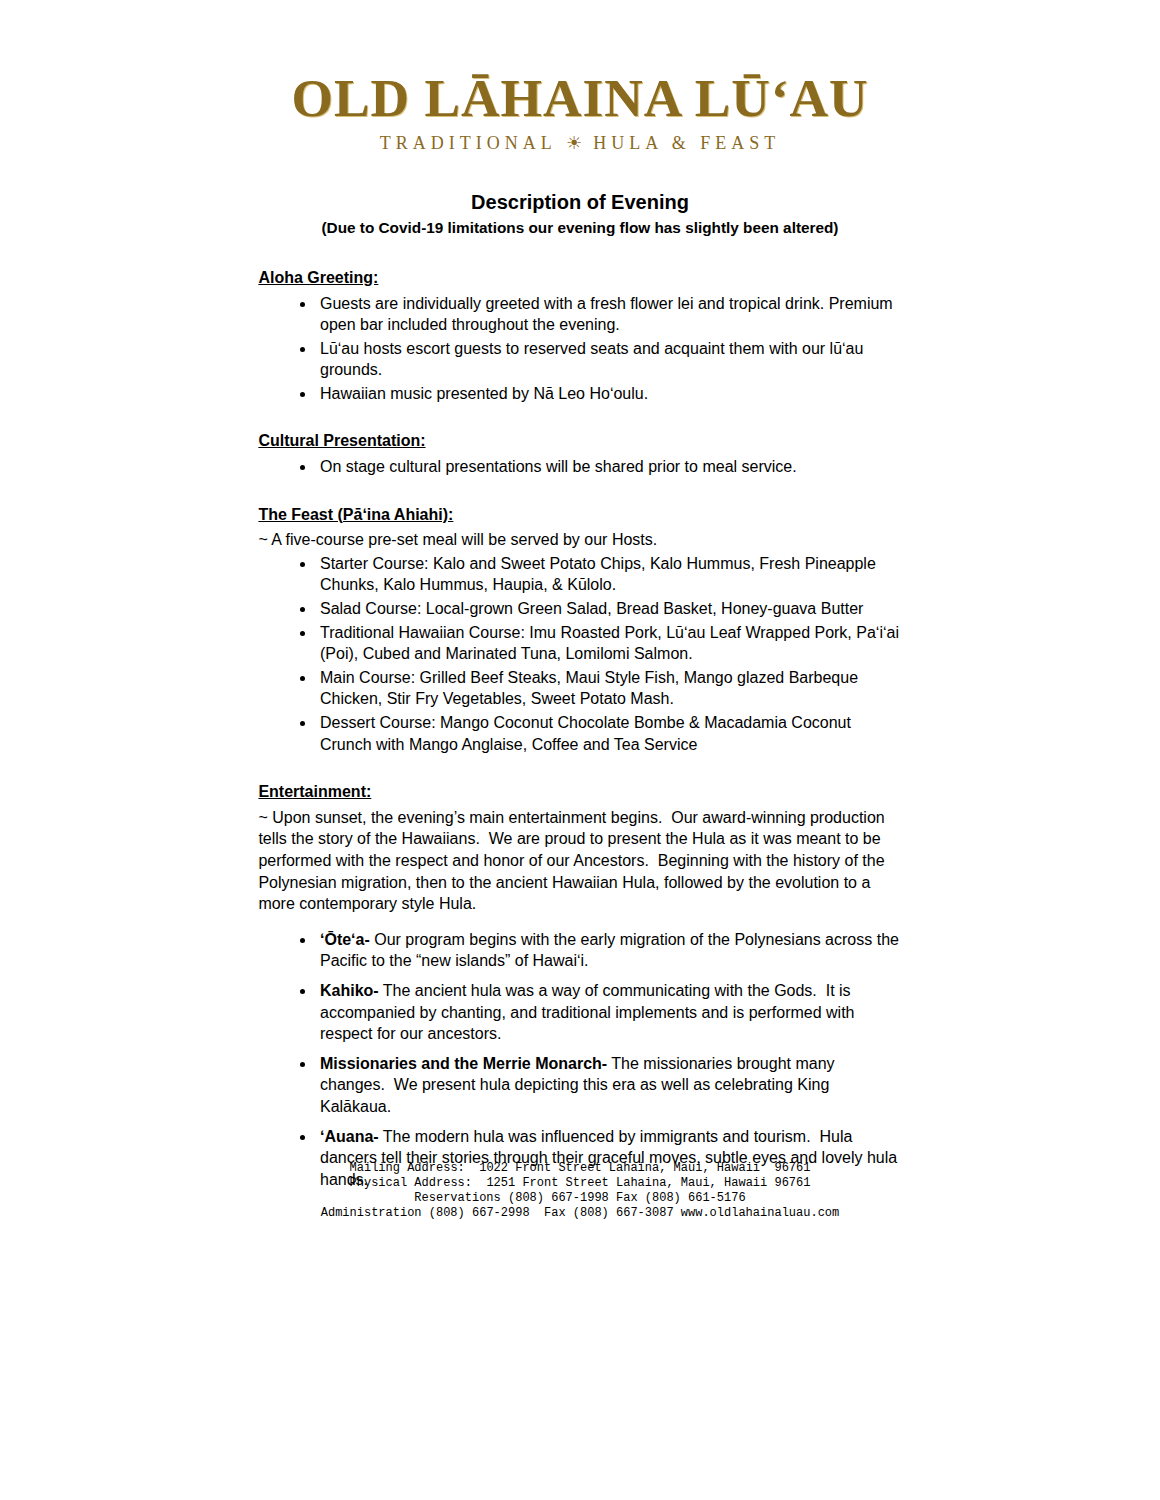OLD LĀHAINA LŪʻAU
TRADITIONAL ☀ HULA & FEAST
Description of Evening
(Due to Covid-19 limitations our evening flow has slightly been altered)
Aloha Greeting:
Guests are individually greeted with a fresh flower lei and tropical drink. Premium open bar included throughout the evening.
Lūʻau hosts escort guests to reserved seats and acquaint them with our lūʻau grounds.
Hawaiian music presented by Nā Leo Hoʻoulu.
Cultural Presentation:
On stage cultural presentations will be shared prior to meal service.
The Feast (Pāʻina Ahiahi):
~ A five-course pre-set meal will be served by our Hosts.
Starter Course: Kalo and Sweet Potato Chips, Kalo Hummus, Fresh Pineapple Chunks, Kalo Hummus, Haupia, & Kūlolo.
Salad Course: Local-grown Green Salad, Bread Basket, Honey-guava Butter
Traditional Hawaiian Course: Imu Roasted Pork, Lūʻau Leaf Wrapped Pork, Paʻiʻai (Poi), Cubed and Marinated Tuna, Lomilomi Salmon.
Main Course: Grilled Beef Steaks, Maui Style Fish, Mango glazed Barbeque Chicken, Stir Fry Vegetables, Sweet Potato Mash.
Dessert Course: Mango Coconut Chocolate Bombe & Macadamia Coconut Crunch with Mango Anglaise, Coffee and Tea Service
Entertainment:
~ Upon sunset, the evening’s main entertainment begins. Our award-winning production tells the story of the Hawaiians. We are proud to present the Hula as it was meant to be performed with the respect and honor of our Ancestors. Beginning with the history of the Polynesian migration, then to the ancient Hawaiian Hula, followed by the evolution to a more contemporary style Hula.
ʻŌteʻa- Our program begins with the early migration of the Polynesians across the Pacific to the “new islands” of Hawaiʻi.
Kahiko- The ancient hula was a way of communicating with the Gods. It is accompanied by chanting, and traditional implements and is performed with respect for our ancestors.
Missionaries and the Merrie Monarch- The missionaries brought many changes. We present hula depicting this era as well as celebrating King Kalākaua.
ʻAuana- The modern hula was influenced by immigrants and tourism. Hula dancers tell their stories through their graceful moves, subtle eyes and lovely hula hands.
Mailing Address: 1022 Front Street Lahaina, Maui, Hawaii 96761
Physical Address: 1251 Front Street Lahaina, Maui, Hawaii 96761
Reservations (808) 667-1998 Fax (808) 661-5176
Administration (808) 667-2998 Fax (808) 667-3087 www.oldlahainaluau.com